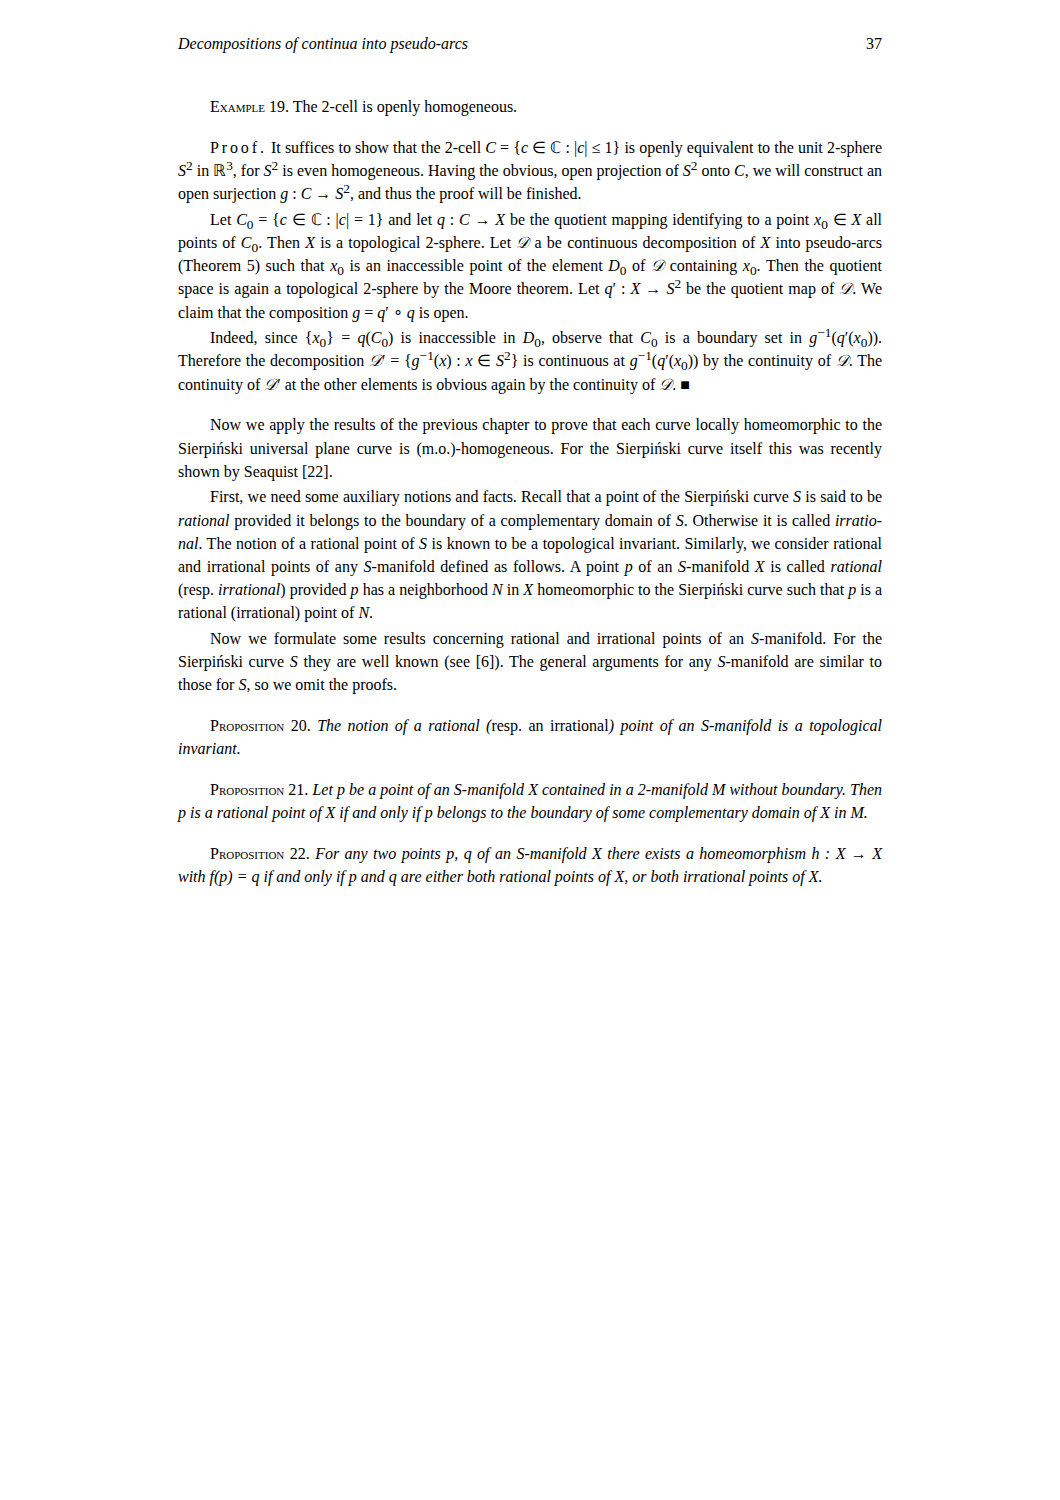Decompositions of continua into pseudo-arcs 37
Example 19. The 2-cell is openly homogeneous.
Proof. It suffices to show that the 2-cell C = {c ∈ ℂ : |c| ≤ 1} is openly equivalent to the unit 2-sphere S2 in ℝ3, for S2 is even homogeneous. Having the obvious, open projection of S2 onto C, we will construct an open surjection g : C → S2, and thus the proof will be finished.
Let C0 = {c ∈ ℂ : |c| = 1} and let q : C → X be the quotient mapping identifying to a point x0 ∈ X all points of C0. Then X is a topological 2-sphere. Let 𝒟 a be continuous decomposition of X into pseudo-arcs (Theorem 5) such that x0 is an inaccessible point of the element D0 of 𝒟 containing x0. Then the quotient space is again a topological 2-sphere by the Moore theorem. Let q′ : X → S2 be the quotient map of 𝒟. We claim that the composition g = q′ ∘ q is open.
Indeed, since {x0} = q(C0) is inaccessible in D0, observe that C0 is a boundary set in g−1(q′(x0)). Therefore the decomposition 𝒟′ = {g−1(x) : x ∈ S2} is continuous at g−1(q′(x0)) by the continuity of 𝒟. The continuity of 𝒟′ at the other elements is obvious again by the continuity of 𝒟. ■
Now we apply the results of the previous chapter to prove that each curve locally homeomorphic to the Sierpiński universal plane curve is (m.o.)-homogeneous. For the Sierpiński curve itself this was recently shown by Seaquist [22].
First, we need some auxiliary notions and facts. Recall that a point of the Sierpiński curve S is said to be rational provided it belongs to the boundary of a complementary domain of S. Otherwise it is called irrational. The notion of a rational point of S is known to be a topological invariant. Similarly, we consider rational and irrational points of any S-manifold defined as follows. A point p of an S-manifold X is called rational (resp. irrational) provided p has a neighborhood N in X homeomorphic to the Sierpiński curve such that p is a rational (irrational) point of N.
Now we formulate some results concerning rational and irrational points of an S-manifold. For the Sierpiński curve S they are well known (see [6]). The general arguments for any S-manifold are similar to those for S, so we omit the proofs.
Proposition 20. The notion of a rational (resp. an irrational) point of an S-manifold is a topological invariant.
Proposition 21. Let p be a point of an S-manifold X contained in a 2-manifold M without boundary. Then p is a rational point of X if and only if p belongs to the boundary of some complementary domain of X in M.
Proposition 22. For any two points p, q of an S-manifold X there exists a homeomorphism h : X → X with f(p) = q if and only if p and q are either both rational points of X, or both irrational points of X.